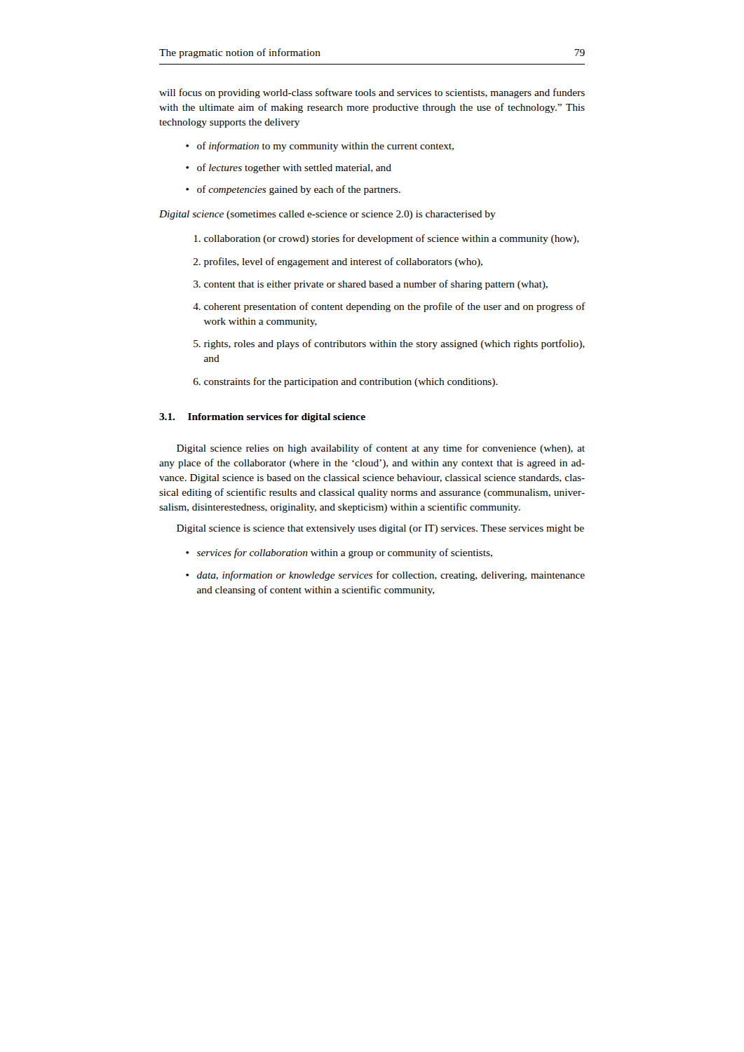The pragmatic notion of information 79
will focus on providing world-class software tools and services to scientists, managers and funders with the ultimate aim of making research more productive through the use of technology.” This technology supports the delivery
of information to my community within the current context,
of lectures together with settled material, and
of competencies gained by each of the partners.
Digital science (sometimes called e-science or science 2.0) is characterised by
collaboration (or crowd) stories for development of science within a community (how),
profiles, level of engagement and interest of collaborators (who),
content that is either private or shared based a number of sharing pattern (what),
coherent presentation of content depending on the profile of the user and on progress of work within a community,
rights, roles and plays of contributors within the story assigned (which rights portfolio), and
constraints for the participation and contribution (which conditions).
3.1. Information services for digital science
Digital science relies on high availability of content at any time for convenience (when), at any place of the collaborator (where in the ‘cloud’), and within any context that is agreed in advance. Digital science is based on the classical science behaviour, classical science standards, classical editing of scientific results and classical quality norms and assurance (communalism, universalism, disinterestedness, originality, and skepticism) within a scientific community.
Digital science is science that extensively uses digital (or IT) services. These services might be
services for collaboration within a group or community of scientists,
data, information or knowledge services for collection, creating, delivering, maintenance and cleansing of content within a scientific community,